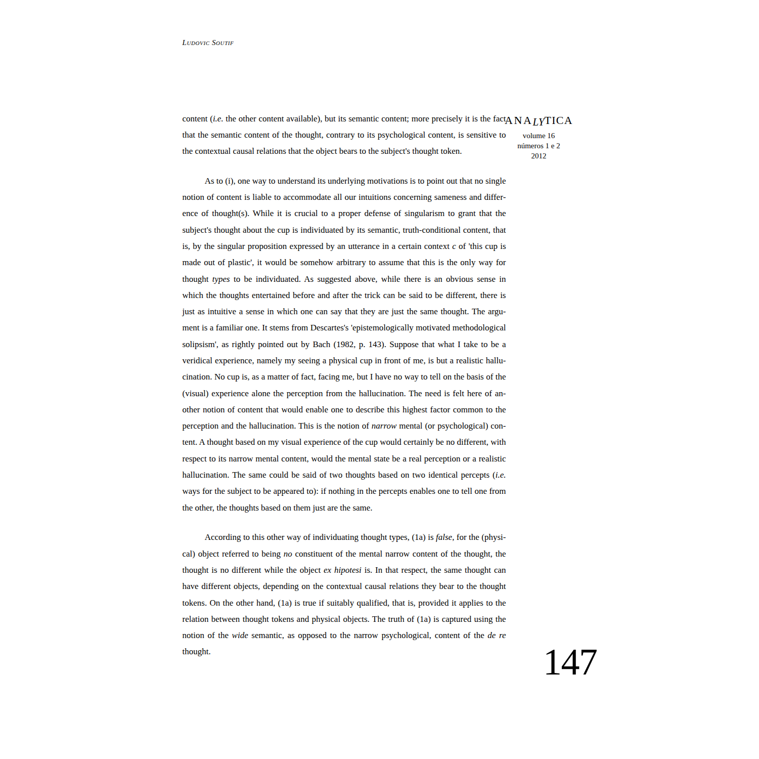Ludovic Soutif
ANA ly TICA
volume 16
números 1 e 2
2012
content (i.e. the other content available), but its semantic content; more precisely it is the fact that the semantic content of the thought, contrary to its psychological content, is sensitive to the contextual causal relations that the object bears to the subject's thought token.
As to (i), one way to understand its underlying motivations is to point out that no single notion of content is liable to accommodate all our intuitions concerning sameness and difference of thought(s). While it is crucial to a proper defense of singularism to grant that the subject's thought about the cup is individuated by its semantic, truth-conditional content, that is, by the singular proposition expressed by an utterance in a certain context c of 'this cup is made out of plastic', it would be somehow arbitrary to assume that this is the only way for thought types to be individuated. As suggested above, while there is an obvious sense in which the thoughts entertained before and after the trick can be said to be different, there is just as intuitive a sense in which one can say that they are just the same thought. The argument is a familiar one. It stems from Descartes's 'epistemologically motivated methodological solipsism', as rightly pointed out by Bach (1982, p. 143). Suppose that what I take to be a veridical experience, namely my seeing a physical cup in front of me, is but a realistic hallucination. No cup is, as a matter of fact, facing me, but I have no way to tell on the basis of the (visual) experience alone the perception from the hallucination. The need is felt here of another notion of content that would enable one to describe this highest factor common to the perception and the hallucination. This is the notion of narrow mental (or psychological) content. A thought based on my visual experience of the cup would certainly be no different, with respect to its narrow mental content, would the mental state be a real perception or a realistic hallucination. The same could be said of two thoughts based on two identical percepts (i.e. ways for the subject to be appeared to): if nothing in the percepts enables one to tell one from the other, the thoughts based on them just are the same.
According to this other way of individuating thought types, (1a) is false, for the (physical) object referred to being no constituent of the mental narrow content of the thought, the thought is no different while the object ex hipotesi is. In that respect, the same thought can have different objects, depending on the contextual causal relations they bear to the thought tokens. On the other hand, (1a) is true if suitably qualified, that is, provided it applies to the relation between thought tokens and physical objects. The truth of (1a) is captured using the notion of the wide semantic, as opposed to the narrow psychological, content of the de re thought.
147